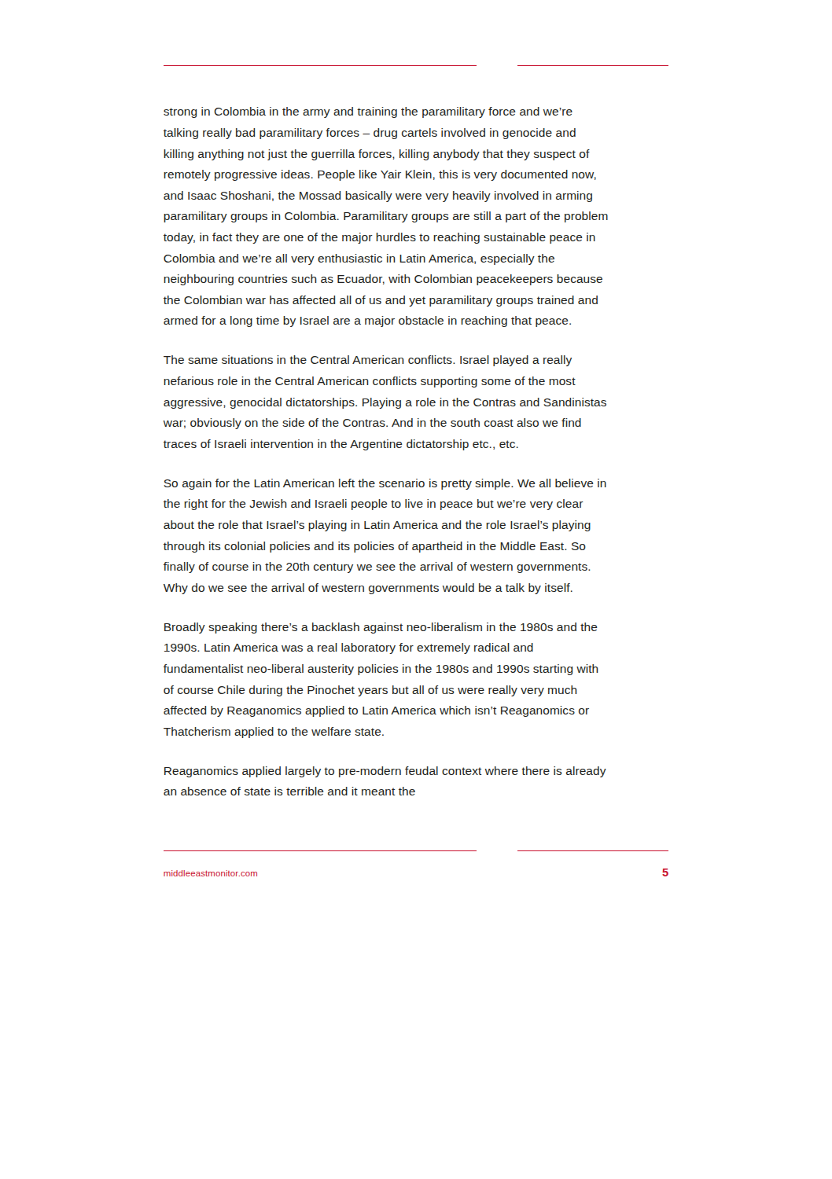strong in Colombia in the army and training the paramilitary force and we’re talking really bad paramilitary forces – drug cartels involved in genocide and killing anything not just the guerrilla forces, killing anybody that they suspect of remotely progressive ideas. People like Yair Klein, this is very documented now, and Isaac Shoshani, the Mossad basically were very heavily involved in arming paramilitary groups in Colombia. Paramilitary groups are still a part of the problem today, in fact they are one of the major hurdles to reaching sustainable peace in Colombia and we’re all very enthusiastic in Latin America, especially the neighbouring countries such as Ecuador, with Colombian peacekeepers because the Colombian war has affected all of us and yet paramilitary groups trained and armed for a long time by Israel are a major obstacle in reaching that peace.
The same situations in the Central American conflicts. Israel played a really nefarious role in the Central American conflicts supporting some of the most aggressive, genocidal dictatorships. Playing a role in the Contras and Sandinistas war; obviously on the side of the Contras. And in the south coast also we find traces of Israeli intervention in the Argentine dictatorship etc., etc.
So again for the Latin American left the scenario is pretty simple. We all believe in the right for the Jewish and Israeli people to live in peace but we’re very clear about the role that Israel’s playing in Latin America and the role Israel’s playing through its colonial policies and its policies of apartheid in the Middle East. So finally of course in the 20th century we see the arrival of western governments. Why do we see the arrival of western governments would be a talk by itself.
Broadly speaking there’s a backlash against neo-liberalism in the 1980s and the 1990s. Latin America was a real laboratory for extremely radical and fundamentalist neo-liberal austerity policies in the 1980s and 1990s starting with of course Chile during the Pinochet years but all of us were really very much affected by Reaganomics applied to Latin America which isn’t Reaganomics or Thatcherism applied to the welfare state.
Reaganomics applied largely to pre-modern feudal context where there is already an absence of state is terrible and it meant the
middleeastmonitor.com
5